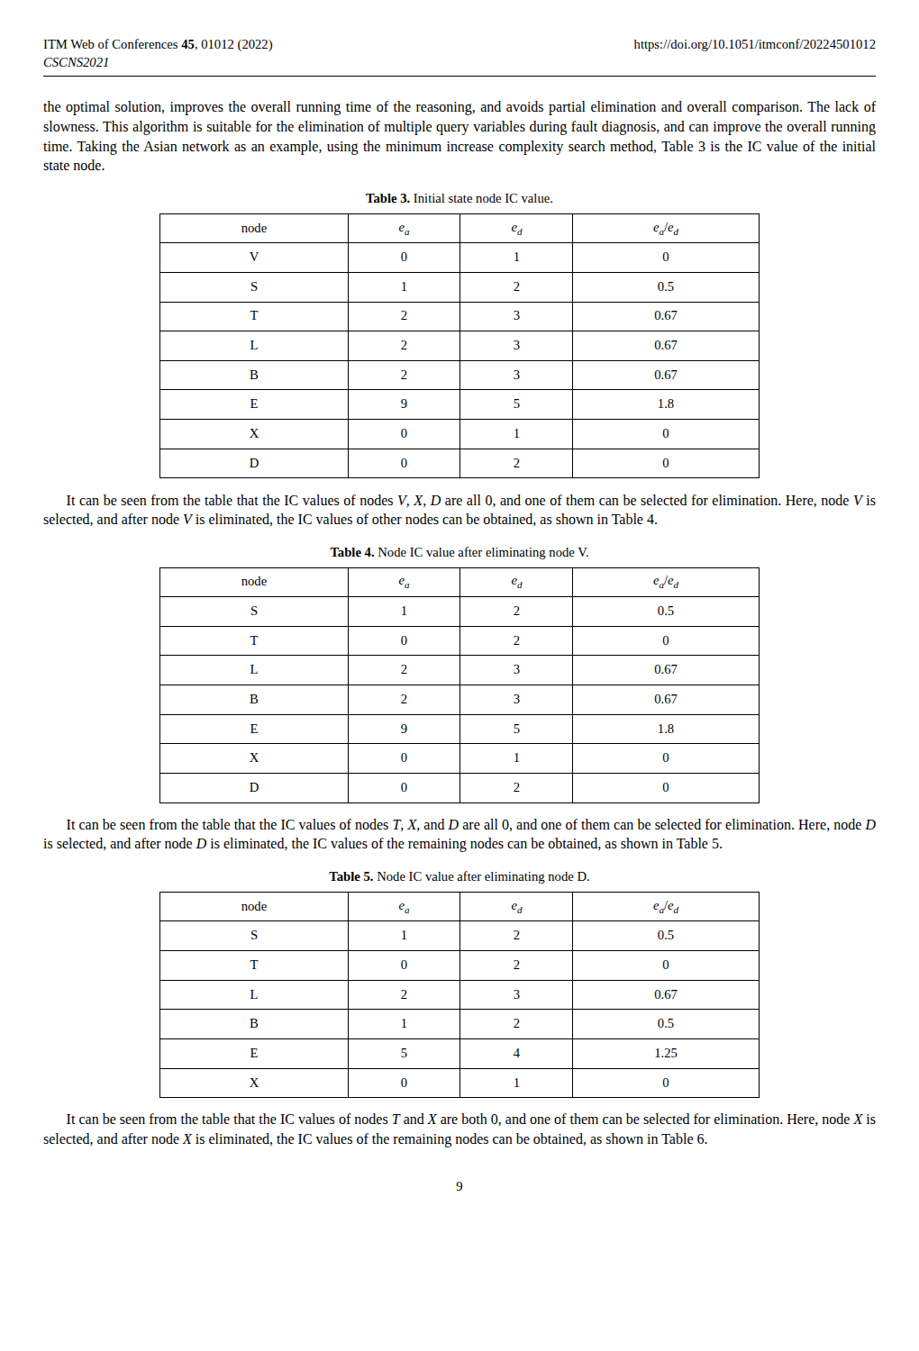ITM Web of Conferences 45, 01012 (2022)
CSCNS2021
https://doi.org/10.1051/itmconf/20224501012
the optimal solution, improves the overall running time of the reasoning, and avoids partial elimination and overall comparison. The lack of slowness. This algorithm is suitable for the elimination of multiple query variables during fault diagnosis, and can improve the overall running time. Taking the Asian network as an example, using the minimum increase complexity search method, Table 3 is the IC value of the initial state node.
Table 3. Initial state node IC value.
| node | e a | e d | e a / e d |
| V | 0 | 1 | 0 |
| S | 1 | 2 | 0.5 |
| T | 2 | 3 | 0.67 |
| L | 2 | 3 | 0.67 |
| B | 2 | 3 | 0.67 |
| E | 9 | 5 | 1.8 |
| X | 0 | 1 | 0 |
| D | 0 | 2 | 0 |
It can be seen from the table that the IC values of nodes V, X, D are all 0, and one of them can be selected for elimination. Here, node V is selected, and after node V is eliminated, the IC values of other nodes can be obtained, as shown in Table 4.
Table 4. Node IC value after eliminating node V.
| node | e a | e d | e a / e d |
| S | 1 | 2 | 0.5 |
| T | 0 | 2 | 0 |
| L | 2 | 3 | 0.67 |
| B | 2 | 3 | 0.67 |
| E | 9 | 5 | 1.8 |
| X | 0 | 1 | 0 |
| D | 0 | 2 | 0 |
It can be seen from the table that the IC values of nodes T, X, and D are all 0, and one of them can be selected for elimination. Here, node D is selected, and after node D is eliminated, the IC values of the remaining nodes can be obtained, as shown in Table 5.
Table 5. Node IC value after eliminating node D.
| node | e a | e d | e a / e d |
| S | 1 | 2 | 0.5 |
| T | 0 | 2 | 0 |
| L | 2 | 3 | 0.67 |
| B | 1 | 2 | 0.5 |
| E | 5 | 4 | 1.25 |
| X | 0 | 1 | 0 |
It can be seen from the table that the IC values of nodes T and X are both 0, and one of them can be selected for elimination. Here, node X is selected, and after node X is eliminated, the IC values of the remaining nodes can be obtained, as shown in Table 6.
9